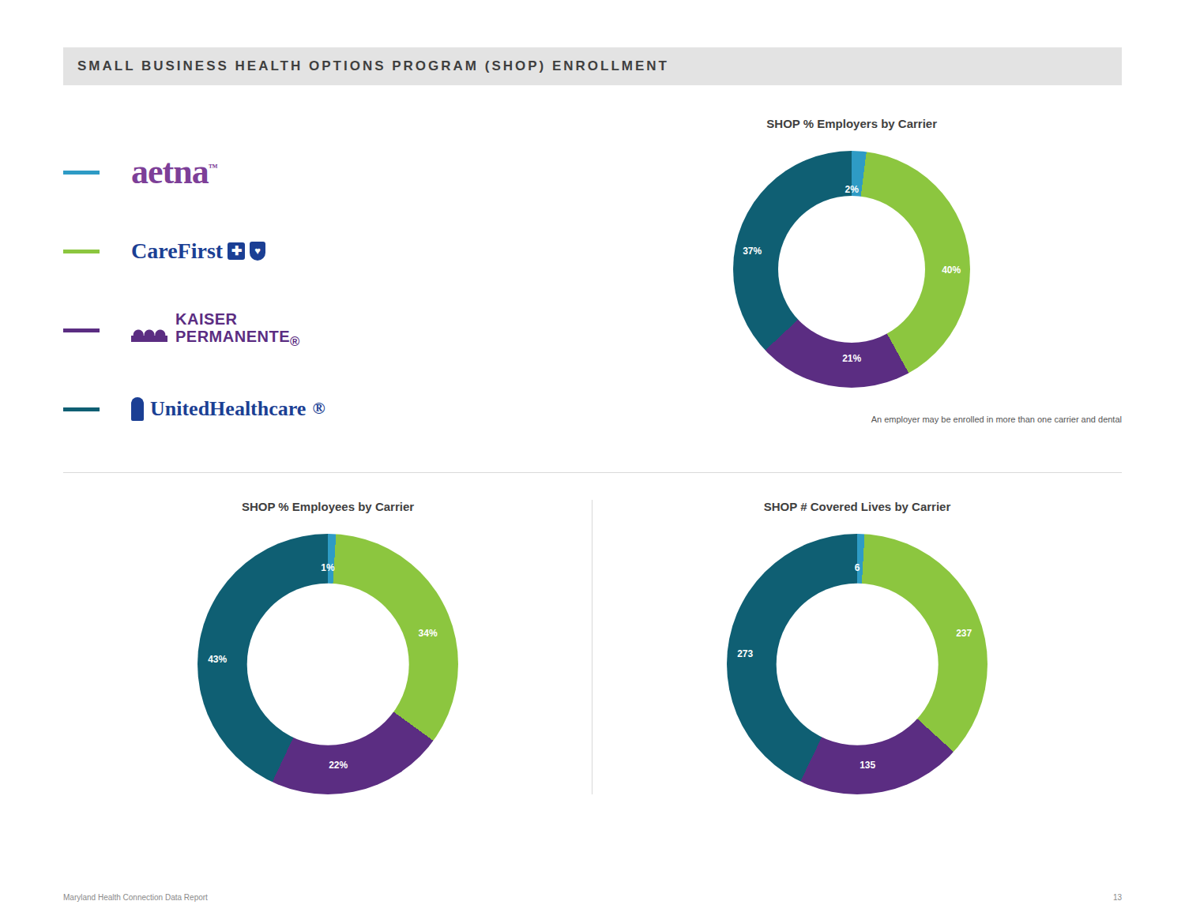Small Business Health Options Program (SHOP) Enrollment
aetna™
CareFirst ✚ ♥
KAISER
PERMANENTE®
UnitedHealthcare®
SHOP % Employers by Carrier
2% 40% 21% 37%
An employer may be enrolled in more than one carrier and dental
SHOP % Employees by Carrier
1% 34% 22% 43%
SHOP # Covered Lives by Carrier
6 237 135 273
Maryland Health Connection Data Report 13